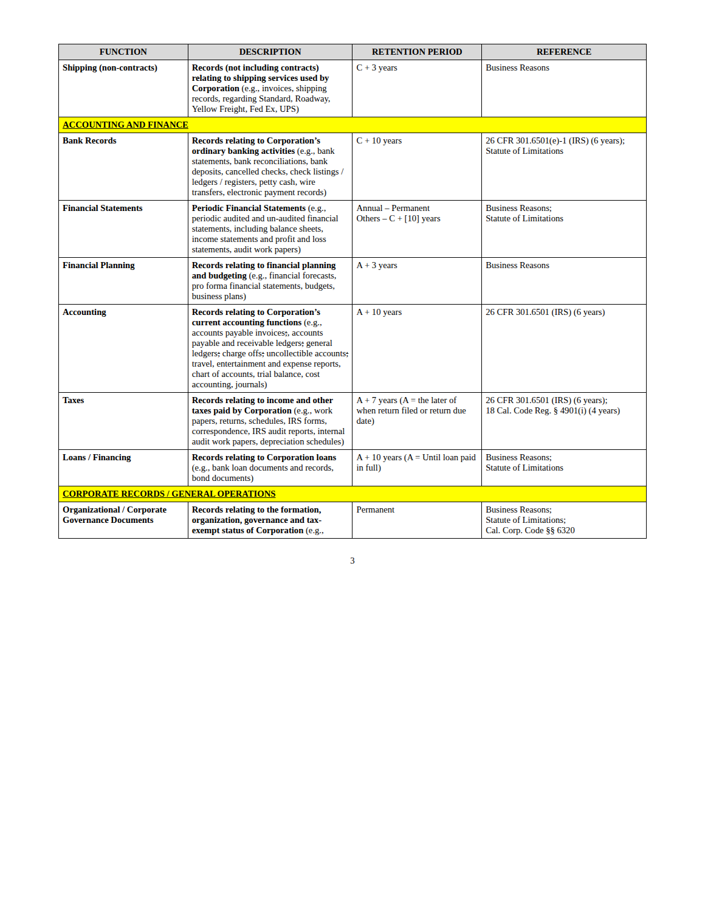| Function | Description | Retention Period | Reference |
| --- | --- | --- | --- |
| Shipping (non-contracts) | Records (not including contracts) relating to shipping services used by Corporation (e.g., invoices, shipping records, regarding Standard, Roadway, Yellow Freight, Fed Ex, UPS) | C + 3 years | Business Reasons |
| Accounting and Finance |
| Bank Records | Records relating to Corporation’s ordinary banking activities (e.g., bank statements, bank reconciliations, bank deposits, cancelled checks, check listings / ledgers / registers, petty cash, wire transfers, electronic payment records) | C + 10 years | 26 CFR 301.6501(e)-1 (IRS) (6 years); Statute of Limitations |
| Financial Statements | Periodic Financial Statements (e.g., periodic audited and un-audited financial statements, including balance sheets, income statements and profit and loss statements, audit work papers) | Annual – Permanent Others – C + [10] years | Business Reasons; Statute of Limitations |
| Financial Planning | Records relating to financial planning and budgeting (e.g., financial forecasts, pro forma financial statements, budgets, business plans) | A + 3 years | Business Reasons |
| Accounting | Records relating to Corporation’s current accounting functions (e.g., accounts payable invoices ; , accounts payable and receivable ledgers ; general ledgers ; charge offs ; uncollectible accounts ; travel, entertainment and expense reports, chart of accounts, trial balance, cost accounting, journals) | A + 10 years | 26 CFR 301.6501 (IRS) (6 years) |
| Taxes | Records relating to income and other taxes paid by Corporation (e.g., work papers, returns, schedules, IRS forms, correspondence, IRS audit reports, internal audit work papers, depreciation schedules) | A + 7 years (A = the later of when return filed or return due date) | 26 CFR 301.6501 (IRS) (6 years); 18 Cal. Code Reg. § 4901(i) (4 years) |
| Loans / Financing | Records relating to Corporation loans (e.g., bank loan documents and records, bond documents) | A + 10 years (A = Until loan paid in full) | Business Reasons; Statute of Limitations |
| Corporate Records / General Operations |
| Organizational / Corporate Governance Documents | Records relating to the formation, organization, governance and tax-exempt status of Corporation (e.g., | Permanent | Business Reasons; Statute of Limitations; Cal. Corp. Code §§ 6320 |
3